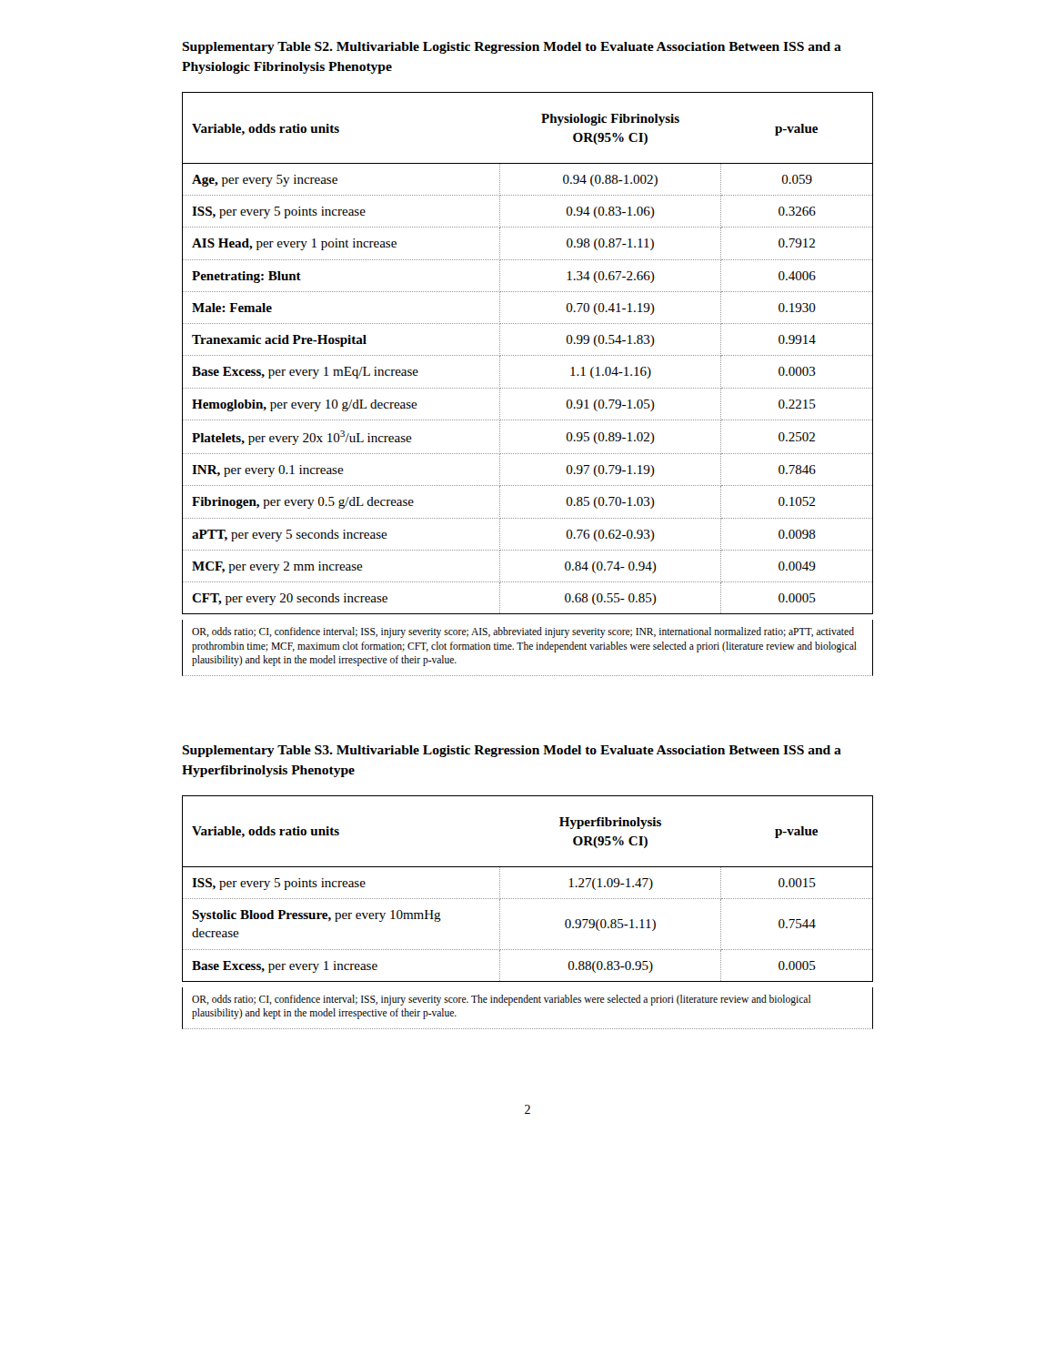Supplementary Table S2. Multivariable Logistic Regression Model to Evaluate Association Between ISS and a Physiologic Fibrinolysis Phenotype
| Variable, odds ratio units | Physiologic Fibrinolysis OR(95% CI) | p-value |
| --- | --- | --- |
| Age, per every 5y increase | 0.94 (0.88-1.002) | 0.059 |
| ISS, per every 5 points increase | 0.94 (0.83-1.06) | 0.3266 |
| AIS Head, per every 1 point increase | 0.98 (0.87-1.11) | 0.7912 |
| Penetrating: Blunt | 1.34 (0.67-2.66) | 0.4006 |
| Male: Female | 0.70 (0.41-1.19) | 0.1930 |
| Tranexamic acid Pre-Hospital | 0.99 (0.54-1.83) | 0.9914 |
| Base Excess, per every 1 mEq/L increase | 1.1 (1.04-1.16) | 0.0003 |
| Hemoglobin, per every 10 g/dL decrease | 0.91 (0.79-1.05) | 0.2215 |
| Platelets, per every 20x 10 3 /uL increase | 0.95 (0.89-1.02) | 0.2502 |
| INR, per every 0.1 increase | 0.97 (0.79-1.19) | 0.7846 |
| Fibrinogen, per every 0.5 g/dL decrease | 0.85 (0.70-1.03) | 0.1052 |
| aPTT, per every 5 seconds increase | 0.76 (0.62-0.93) | 0.0098 |
| MCF, per every 2 mm increase | 0.84 (0.74- 0.94) | 0.0049 |
| CFT, per every 20 seconds increase | 0.68 (0.55- 0.85) | 0.0005 |
OR, odds ratio; CI, confidence interval; ISS, injury severity score; AIS, abbreviated injury severity score; INR, international normalized ratio; aPTT, activated prothrombin time; MCF, maximum clot formation; CFT, clot formation time. The independent variables were selected a priori (literature review and biological plausibility) and kept in the model irrespective of their p-value.
Supplementary Table S3. Multivariable Logistic Regression Model to Evaluate Association Between ISS and a Hyperfibrinolysis Phenotype
| Variable, odds ratio units | Hyperfibrinolysis OR(95% CI) | p-value |
| --- | --- | --- |
| ISS, per every 5 points increase | 1.27(1.09-1.47) | 0.0015 |
| Systolic Blood Pressure, per every 10mmHg decrease | 0.979(0.85-1.11) | 0.7544 |
| Base Excess, per every 1 increase | 0.88(0.83-0.95) | 0.0005 |
OR, odds ratio; CI, confidence interval; ISS, injury severity score. The independent variables were selected a priori (literature review and biological plausibility) and kept in the model irrespective of their p-value.
2